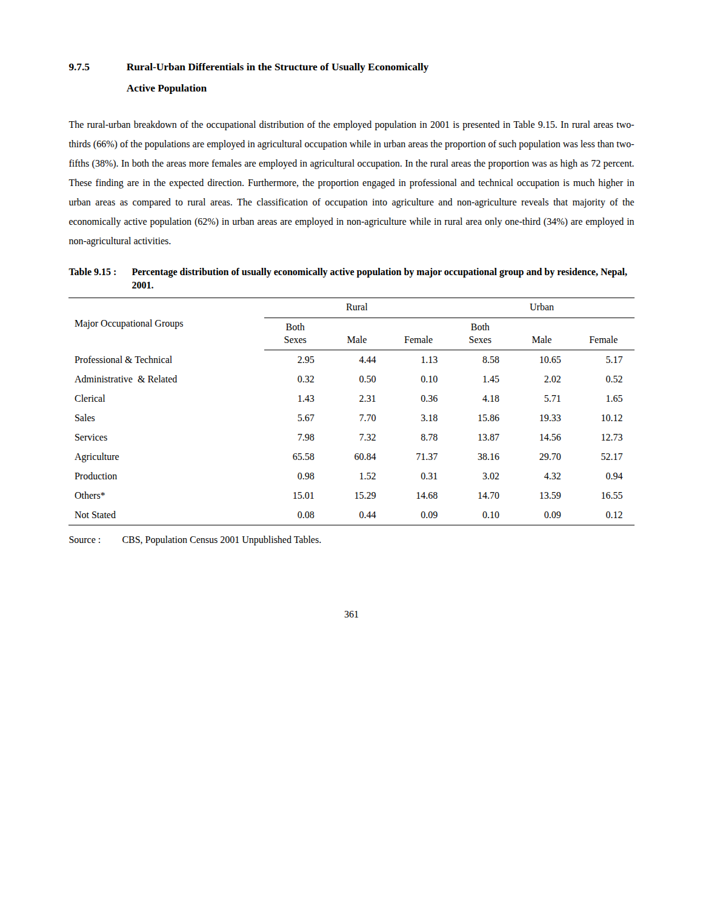9.7.5 Rural-Urban Differentials in the Structure of Usually Economically Active Population
The rural-urban breakdown of the occupational distribution of the employed population in 2001 is presented in Table 9.15. In rural areas two-thirds (66%) of the populations are employed in agricultural occupation while in urban areas the proportion of such population was less than two-fifths (38%). In both the areas more females are employed in agricultural occupation. In the rural areas the proportion was as high as 72 percent. These finding are in the expected direction. Furthermore, the proportion engaged in professional and technical occupation is much higher in urban areas as compared to rural areas. The classification of occupation into agriculture and non-agriculture reveals that majority of the economically active population (62%) in urban areas are employed in non-agriculture while in rural area only one-third (34%) are employed in non-agricultural activities.
Table 9.15 : Percentage distribution of usually economically active population by major occupational group and by residence, Nepal, 2001.
| Major Occupational Groups | Rural | Urban |
| --- | --- | --- |
| Both Sexes | Male | Female | Both Sexes | Male | Female |
| Professional & Technical | 2.95 | 4.44 | 1.13 | 8.58 | 10.65 | 5.17 |
| Administrative & Related | 0.32 | 0.50 | 0.10 | 1.45 | 2.02 | 0.52 |
| Clerical | 1.43 | 2.31 | 0.36 | 4.18 | 5.71 | 1.65 |
| Sales | 5.67 | 7.70 | 3.18 | 15.86 | 19.33 | 10.12 |
| Services | 7.98 | 7.32 | 8.78 | 13.87 | 14.56 | 12.73 |
| Agriculture | 65.58 | 60.84 | 71.37 | 38.16 | 29.70 | 52.17 |
| Production | 0.98 | 1.52 | 0.31 | 3.02 | 4.32 | 0.94 |
| Others* | 15.01 | 15.29 | 14.68 | 14.70 | 13.59 | 16.55 |
| Not Stated | 0.08 | 0.44 | 0.09 | 0.10 | 0.09 | 0.12 |
Source : CBS, Population Census 2001 Unpublished Tables.
361